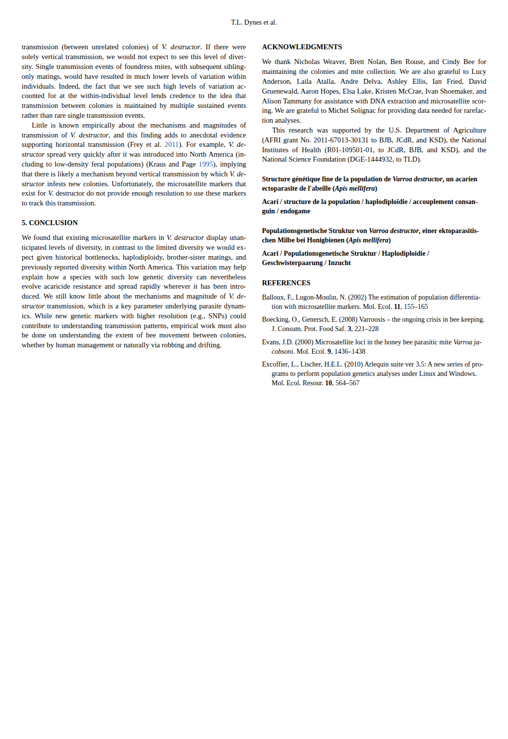T.L. Dynes et al.
transmission (between unrelated colonies) of V. destructor. If there were solely vertical transmission, we would not expect to see this level of diversity. Single transmission events of foundress mites, with subsequent sibling-only matings, would have resulted in much lower levels of variation within individuals. Indeed, the fact that we see such high levels of variation accounted for at the within-individual level lends credence to the idea that transmission between colonies is maintained by multiple sustained events rather than rare single transmission events.
Little is known empirically about the mechanisms and magnitudes of transmission of V. destructor, and this finding adds to anecdotal evidence supporting horizontal transmission (Frey et al. 2011). For example, V. destructor spread very quickly after it was introduced into North America (including to low-density feral populations) (Kraus and Page 1995), implying that there is likely a mechanism beyond vertical transmission by which V. destructor infests new colonies. Unfortunately, the microsatellite markers that exist for V. destructor do not provide enough resolution to use these markers to track this transmission.
5. CONCLUSION
We found that existing microsatellite markers in V. destructor display unanticipated levels of diversity, in contrast to the limited diversity we would expect given historical bottlenecks, haplodiploidy, brother-sister matings, and previously reported diversity within North America. This variation may help explain how a species with such low genetic diversity can nevertheless evolve acaricide resistance and spread rapidly wherever it has been introduced. We still know little about the mechanisms and magnitude of V. destructor transmission, which is a key parameter underlying parasite dynamics. While new genetic markers with higher resolution (e.g., SNPs) could contribute to understanding transmission patterns, empirical work must also be done on understanding the extent of bee movement between colonies, whether by human management or naturally via robbing and drifting.
ACKNOWLEDGMENTS
We thank Nicholas Weaver, Brett Nolan, Ben Rouse, and Cindy Bee for maintaining the colonies and mite collection. We are also grateful to Lucy Anderson, Laila Atalla, Andre Delva, Ashley Ellis, Ian Fried, David Gruenewald, Aaron Hopes, Elsa Lake, Kristen McCrae, Ivan Shoemaker, and Alison Tammany for assistance with DNA extraction and microsatellite scoring. We are grateful to Michel Solignac for providing data needed for rarefaction analyses.
This research was supported by the U.S. Department of Agriculture (AFRI grant No. 2011-67013-30131 to BJB, JCdR, and KSD), the National Institutes of Health (R01-109501-01, to JCdR, BJB, and KSD), and the National Science Foundation (DGE-1444932, to TLD).
Structure génétique fine de la population de Varroa destructor, un acarien ectoparasite de l'abeille (Apis mellifera)
Acari / structure de la population / haplodiploïdie / accouplement consanguin / endogame
Populationsgenetische Struktur von Varroa destructor, einer ektoparasitischen Milbe bei Honigbienen (Apis mellifera)
Acari / Populationsgenetische Struktur / Haplodiploidie / Geschwisterpaarung / Inzucht
REFERENCES
Balloux, F., Lugon-Moulin, N. (2002) The estimation of population differentiation with microsatellite markers. Mol. Ecol. 11, 155–165
Boecking, O., Genersch, E. (2008) Varroosis – the ongoing crisis in bee keeping. J. Consum. Prot. Food Saf. 3, 221–228
Evans, J.D. (2000) Microsatellite loci in the honey bee parasitic mite Varroa jacobsoni. Mol. Ecol. 9, 1436–1438
Excoffier, L., Lischer, H.E.L. (2010) Arlequin suite ver 3.5: A new series of programs to perform population genetics analyses under Linux and Windows. Mol. Ecol. Resour. 10, 564–567